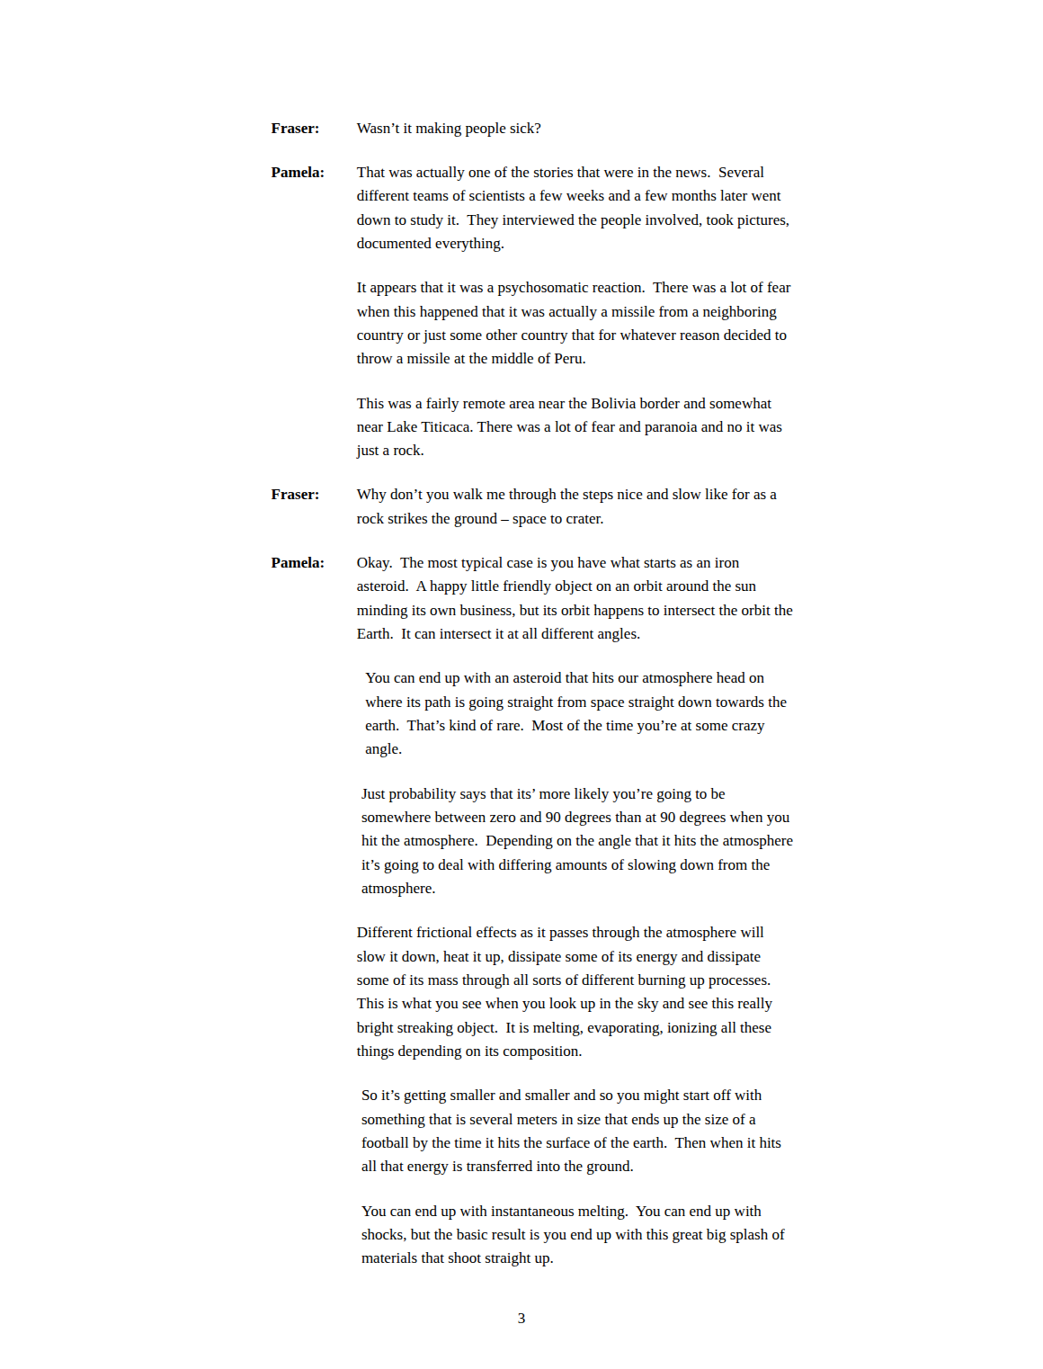Fraser:
Wasn’t it making people sick?
Pamela:
That was actually one of the stories that were in the news. Several different teams of scientists a few weeks and a few months later went down to study it. They interviewed the people involved, took pictures, documented everything.
It appears that it was a psychosomatic reaction. There was a lot of fear when this happened that it was actually a missile from a neighboring country or just some other country that for whatever reason decided to throw a missile at the middle of Peru.
This was a fairly remote area near the Bolivia border and somewhat near Lake Titicaca. There was a lot of fear and paranoia and no it was just a rock.
Fraser:
Why don’t you walk me through the steps nice and slow like for as a rock strikes the ground – space to crater.
Pamela:
Okay. The most typical case is you have what starts as an iron asteroid. A happy little friendly object on an orbit around the sun minding its own business, but its orbit happens to intersect the orbit the Earth. It can intersect it at all different angles.
You can end up with an asteroid that hits our atmosphere head on where its path is going straight from space straight down towards the earth. That’s kind of rare. Most of the time you’re at some crazy angle.
Just probability says that its’ more likely you’re going to be somewhere between zero and 90 degrees than at 90 degrees when you hit the atmosphere. Depending on the angle that it hits the atmosphere it’s going to deal with differing amounts of slowing down from the atmosphere.
Different frictional effects as it passes through the atmosphere will slow it down, heat it up, dissipate some of its energy and dissipate some of its mass through all sorts of different burning up processes. This is what you see when you look up in the sky and see this really bright streaking object. It is melting, evaporating, ionizing all these things depending on its composition.
So it’s getting smaller and smaller and so you might start off with something that is several meters in size that ends up the size of a football by the time it hits the surface of the earth. Then when it hits all that energy is transferred into the ground.
You can end up with instantaneous melting. You can end up with shocks, but the basic result is you end up with this great big splash of materials that shoot straight up.
3